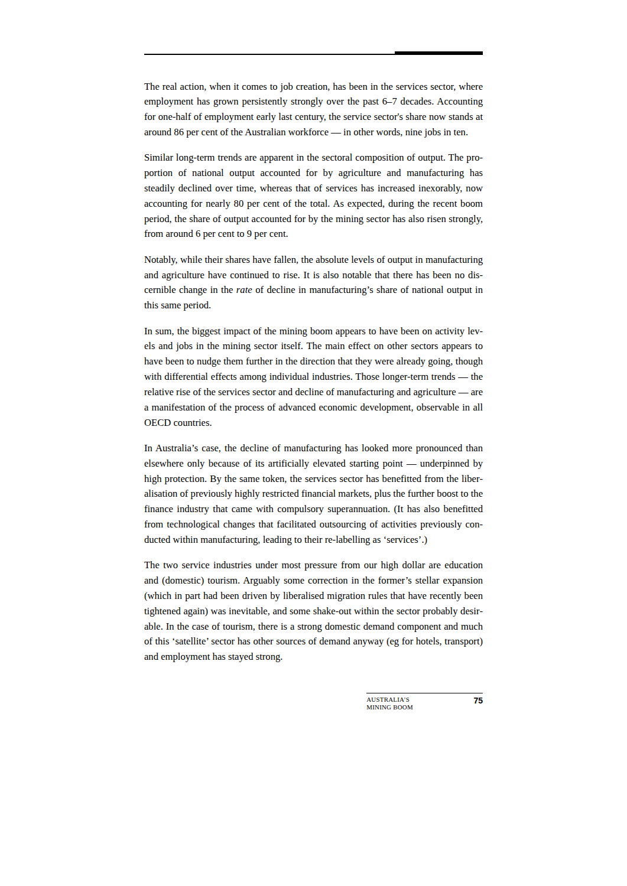The real action, when it comes to job creation, has been in the services sector, where employment has grown persistently strongly over the past 6–7 decades. Accounting for one-half of employment early last century, the service sector's share now stands at around 86 per cent of the Australian workforce — in other words, nine jobs in ten.
Similar long-term trends are apparent in the sectoral composition of output. The proportion of national output accounted for by agriculture and manufacturing has steadily declined over time, whereas that of services has increased inexorably, now accounting for nearly 80 per cent of the total. As expected, during the recent boom period, the share of output accounted for by the mining sector has also risen strongly, from around 6 per cent to 9 per cent.
Notably, while their shares have fallen, the absolute levels of output in manufacturing and agriculture have continued to rise. It is also notable that there has been no discernible change in the rate of decline in manufacturing’s share of national output in this same period.
In sum, the biggest impact of the mining boom appears to have been on activity levels and jobs in the mining sector itself. The main effect on other sectors appears to have been to nudge them further in the direction that they were already going, though with differential effects among individual industries. Those longer-term trends — the relative rise of the services sector and decline of manufacturing and agriculture — are a manifestation of the process of advanced economic development, observable in all OECD countries.
In Australia’s case, the decline of manufacturing has looked more pronounced than elsewhere only because of its artificially elevated starting point — underpinned by high protection. By the same token, the services sector has benefitted from the liberalisation of previously highly restricted financial markets, plus the further boost to the finance industry that came with compulsory superannuation. (It has also benefitted from technological changes that facilitated outsourcing of activities previously conducted within manufacturing, leading to their re-labelling as ‘services’.)
The two service industries under most pressure from our high dollar are education and (domestic) tourism. Arguably some correction in the former’s stellar expansion (which in part had been driven by liberalised migration rules that have recently been tightened again) was inevitable, and some shake-out within the sector probably desirable. In the case of tourism, there is a strong domestic demand component and much of this ‘satellite’ sector has other sources of demand anyway (eg for hotels, transport) and employment has stayed strong.
Australia’s
Mining Boom
75